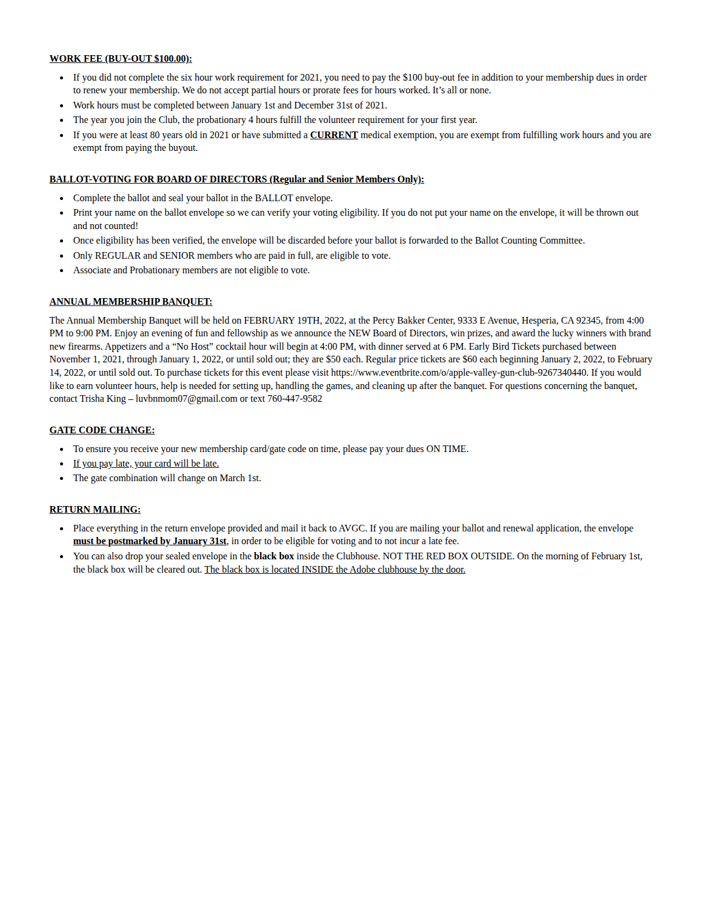WORK FEE (BUY-OUT $100.00):
If you did not complete the six hour work requirement for 2021, you need to pay the $100 buy-out fee in addition to your membership dues in order to renew your membership. We do not accept partial hours or prorate fees for hours worked. It’s all or none.
Work hours must be completed between January 1st and December 31st of 2021.
The year you join the Club, the probationary 4 hours fulfill the volunteer requirement for your first year.
If you were at least 80 years old in 2021 or have submitted a CURRENT medical exemption, you are exempt from fulfilling work hours and you are exempt from paying the buyout.
BALLOT-VOTING FOR BOARD OF DIRECTORS (Regular and Senior Members Only):
Complete the ballot and seal your ballot in the BALLOT envelope.
Print your name on the ballot envelope so we can verify your voting eligibility. If you do not put your name on the envelope, it will be thrown out and not counted!
Once eligibility has been verified, the envelope will be discarded before your ballot is forwarded to the Ballot Counting Committee.
Only REGULAR and SENIOR members who are paid in full, are eligible to vote.
Associate and Probationary members are not eligible to vote.
ANNUAL MEMBERSHIP BANQUET:
The Annual Membership Banquet will be held on FEBRUARY 19TH, 2022, at the Percy Bakker Center, 9333 E Avenue, Hesperia, CA 92345, from 4:00 PM to 9:00 PM. Enjoy an evening of fun and fellowship as we announce the NEW Board of Directors, win prizes, and award the lucky winners with brand new firearms. Appetizers and a “No Host” cocktail hour will begin at 4:00 PM, with dinner served at 6 PM. Early Bird Tickets purchased between November 1, 2021, through January 1, 2022, or until sold out; they are $50 each. Regular price tickets are $60 each beginning January 2, 2022, to February 14, 2022, or until sold out. To purchase tickets for this event please visit https://www.eventbrite.com/o/apple-valley-gun-club-9267340440. If you would like to earn volunteer hours, help is needed for setting up, handling the games, and cleaning up after the banquet. For questions concerning the banquet, contact Trisha King – luvbnmom07@gmail.com or text 760-447-9582
GATE CODE CHANGE:
To ensure you receive your new membership card/gate code on time, please pay your dues ON TIME.
If you pay late, your card will be late.
The gate combination will change on March 1st.
RETURN MAILING:
Place everything in the return envelope provided and mail it back to AVGC. If you are mailing your ballot and renewal application, the envelope must be postmarked by January 31st, in order to be eligible for voting and to not incur a late fee.
You can also drop your sealed envelope in the black box inside the Clubhouse. NOT THE RED BOX OUTSIDE. On the morning of February 1st, the black box will be cleared out. The black box is located INSIDE the Adobe clubhouse by the door.